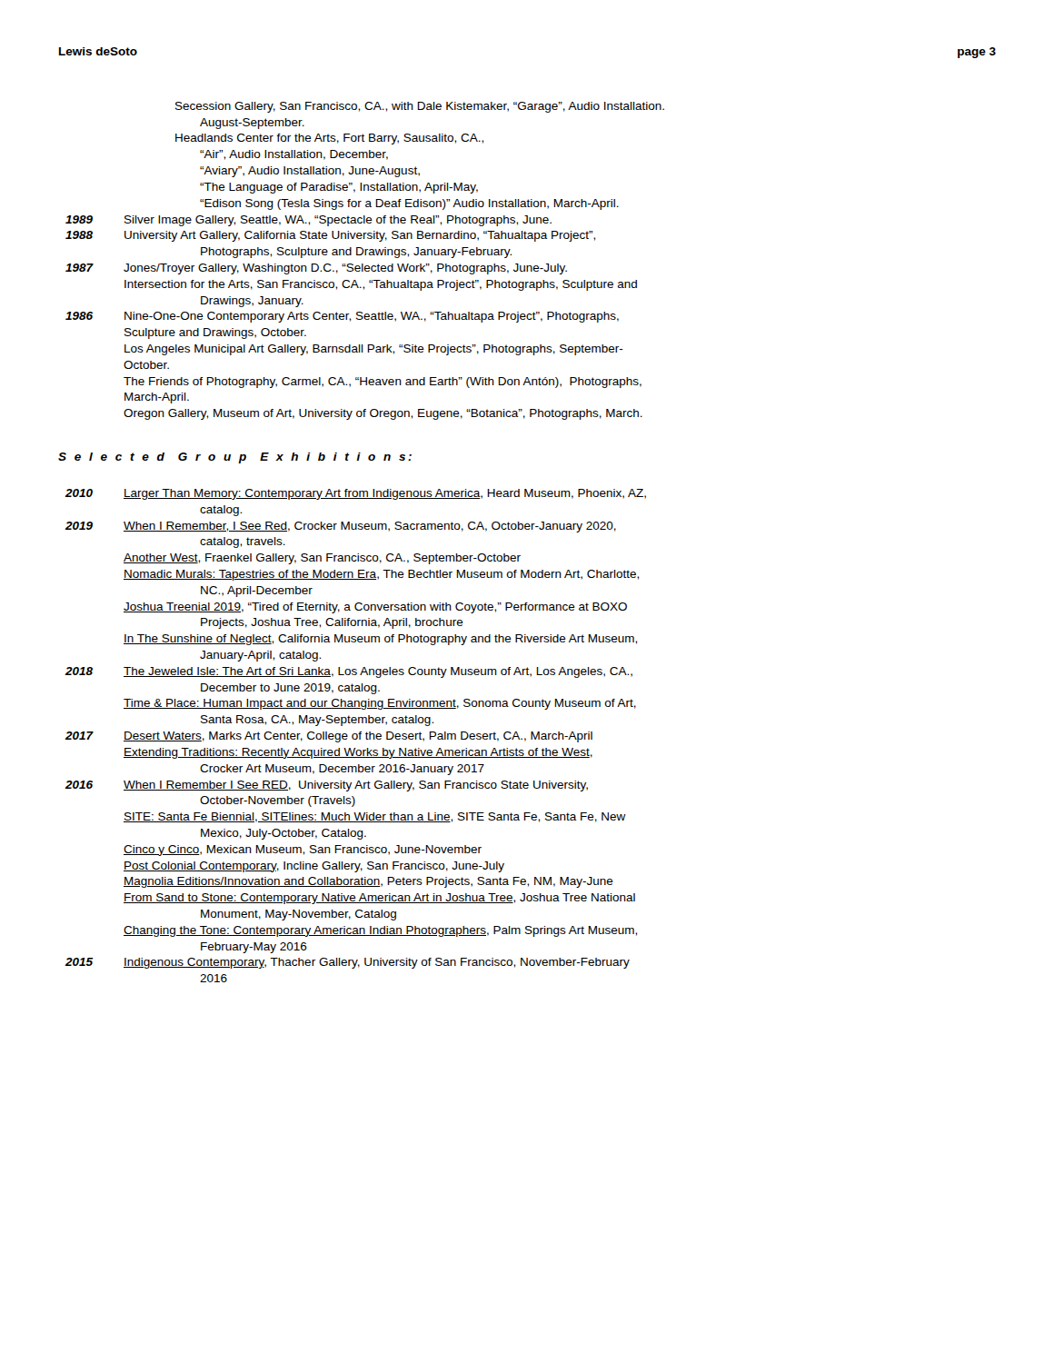Lewis deSoto page 3
Secession Gallery, San Francisco, CA., with Dale Kistemaker, “Garage”, Audio Installation.
August-September.
Headlands Center for the Arts, Fort Barry, Sausalito, CA.,
“Air”, Audio Installation, December,
“Aviary”, Audio Installation, June-August,
“The Language of Paradise”, Installation, April-May,
“Edison Song (Tesla Sings for a Deaf Edison)” Audio Installation, March-April.
1989 Silver Image Gallery, Seattle, WA., “Spectacle of the Real”, Photographs, June.
1988 University Art Gallery, California State University, San Bernardino, “Tahualtapa Project”,
Photographs, Sculpture and Drawings, January-February.
1987 Jones/Troyer Gallery, Washington D.C., “Selected Work”, Photographs, June-July.
Intersection for the Arts, San Francisco, CA., “Tahualtapa Project”, Photographs, Sculpture and
Drawings, January.
1986 Nine-One-One Contemporary Arts Center, Seattle, WA., “Tahualtapa Project”, Photographs,
Sculpture and Drawings, October.
Los Angeles Municipal Art Gallery, Barnsdall Park, “Site Projects”, Photographs, September-
October.
The Friends of Photography, Carmel, CA., “Heaven and Earth” (With Don Antón), Photographs,
March-April.
Oregon Gallery, Museum of Art, University of Oregon, Eugene, “Botanica”, Photographs, March.
S e l e c t e d G r o u p E x h i b i t i o n s:
2010 Larger Than Memory: Contemporary Art from Indigenous America, Heard Museum, Phoenix, AZ,
catalog.
2019 When I Remember, I See Red, Crocker Museum, Sacramento, CA, October-January 2020,
catalog, travels.
Another West, Fraenkel Gallery, San Francisco, CA., September-October
Nomadic Murals: Tapestries of the Modern Era, The Bechtler Museum of Modern Art, Charlotte,
NC., April-December
Joshua Treenial 2019, “Tired of Eternity, a Conversation with Coyote,” Performance at BOXO
Projects, Joshua Tree, California, April, brochure
In The Sunshine of Neglect, California Museum of Photography and the Riverside Art Museum,
January-April, catalog.
2018 The Jeweled Isle: The Art of Sri Lanka, Los Angeles County Museum of Art, Los Angeles, CA.,
December to June 2019, catalog.
Time & Place: Human Impact and our Changing Environment, Sonoma County Museum of Art,
Santa Rosa, CA., May-September, catalog.
2017 Desert Waters, Marks Art Center, College of the Desert, Palm Desert, CA., March-April
Extending Traditions: Recently Acquired Works by Native American Artists of the West,
Crocker Art Museum, December 2016-January 2017
2016 When I Remember I See RED, University Art Gallery, San Francisco State University,
October-November (Travels)
SITE: Santa Fe Biennial, SITElines: Much Wider than a Line, SITE Santa Fe, Santa Fe, New
Mexico, July-October, Catalog.
Cinco y Cinco, Mexican Museum, San Francisco, June-November
Post Colonial Contemporary, Incline Gallery, San Francisco, June-July
Magnolia Editions/Innovation and Collaboration, Peters Projects, Santa Fe, NM, May-June
From Sand to Stone: Contemporary Native American Art in Joshua Tree, Joshua Tree National
Monument, May-November, Catalog
Changing the Tone: Contemporary American Indian Photographers, Palm Springs Art Museum,
February-May 2016
2015 Indigenous Contemporary, Thacher Gallery, University of San Francisco, November-February
2016